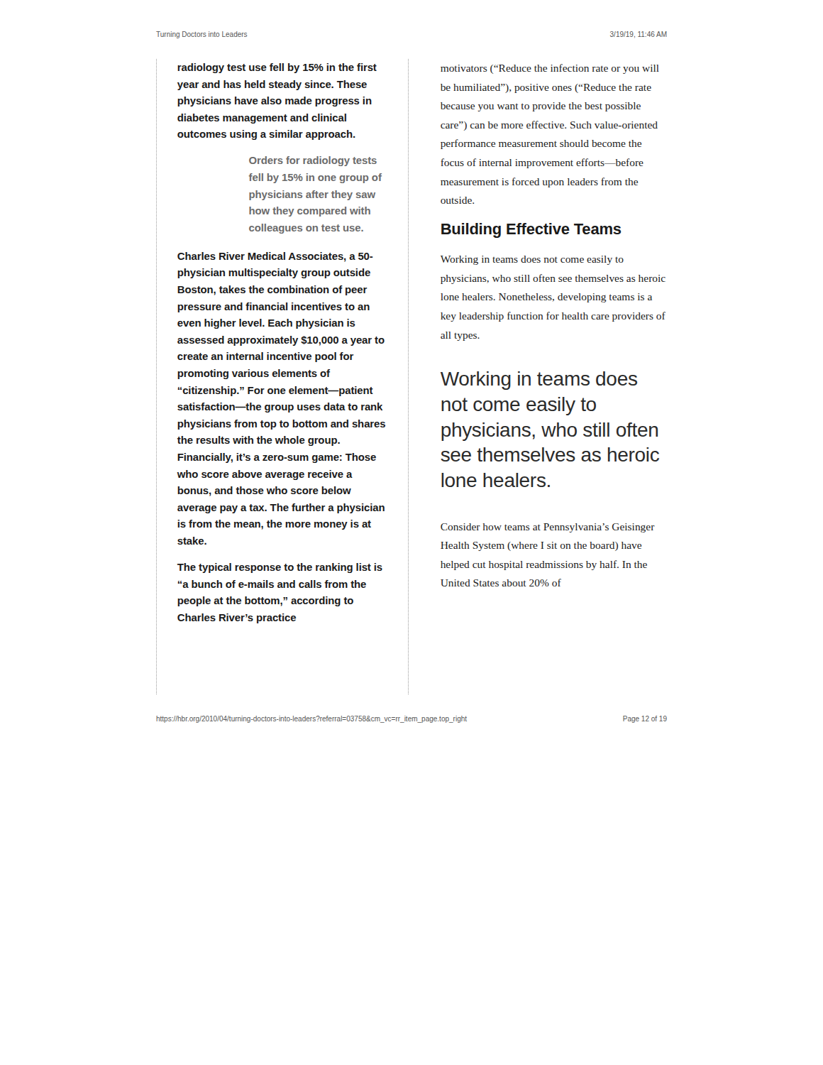Turning Doctors into Leaders 3/19/19, 11:46 AM
radiology test use fell by 15% in the first year and has held steady since. These physicians have also made progress in diabetes management and clinical outcomes using a similar approach.
Orders for radiology tests fell by 15% in one group of physicians after they saw how they compared with colleagues on test use.
Charles River Medical Associates, a 50-physician multispecialty group outside Boston, takes the combination of peer pressure and financial incentives to an even higher level. Each physician is assessed approximately $10,000 a year to create an internal incentive pool for promoting various elements of “citizenship.” For one element—patient satisfaction—the group uses data to rank physicians from top to bottom and shares the results with the whole group. Financially, it’s a zero-sum game: Those who score above average receive a bonus, and those who score below average pay a tax. The further a physician is from the mean, the more money is at stake.
The typical response to the ranking list is “a bunch of e-mails and calls from the people at the bottom,” according to Charles River’s practice
motivators (“Reduce the infection rate or you will be humiliated”), positive ones (“Reduce the rate because you want to provide the best possible care”) can be more effective. Such value-oriented performance measurement should become the focus of internal improvement efforts—before measurement is forced upon leaders from the outside.
Building Effective Teams
Working in teams does not come easily to physicians, who still often see themselves as heroic lone healers. Nonetheless, developing teams is a key leadership function for health care providers of all types.
Working in teams does not come easily to physicians, who still often see themselves as heroic lone healers.
Consider how teams at Pennsylvania’s Geisinger Health System (where I sit on the board) have helped cut hospital readmissions by half. In the United States about 20% of
https://hbr.org/2010/04/turning-doctors-into-leaders?referral=03758&cm_vc=rr_item_page.top_right Page 12 of 19